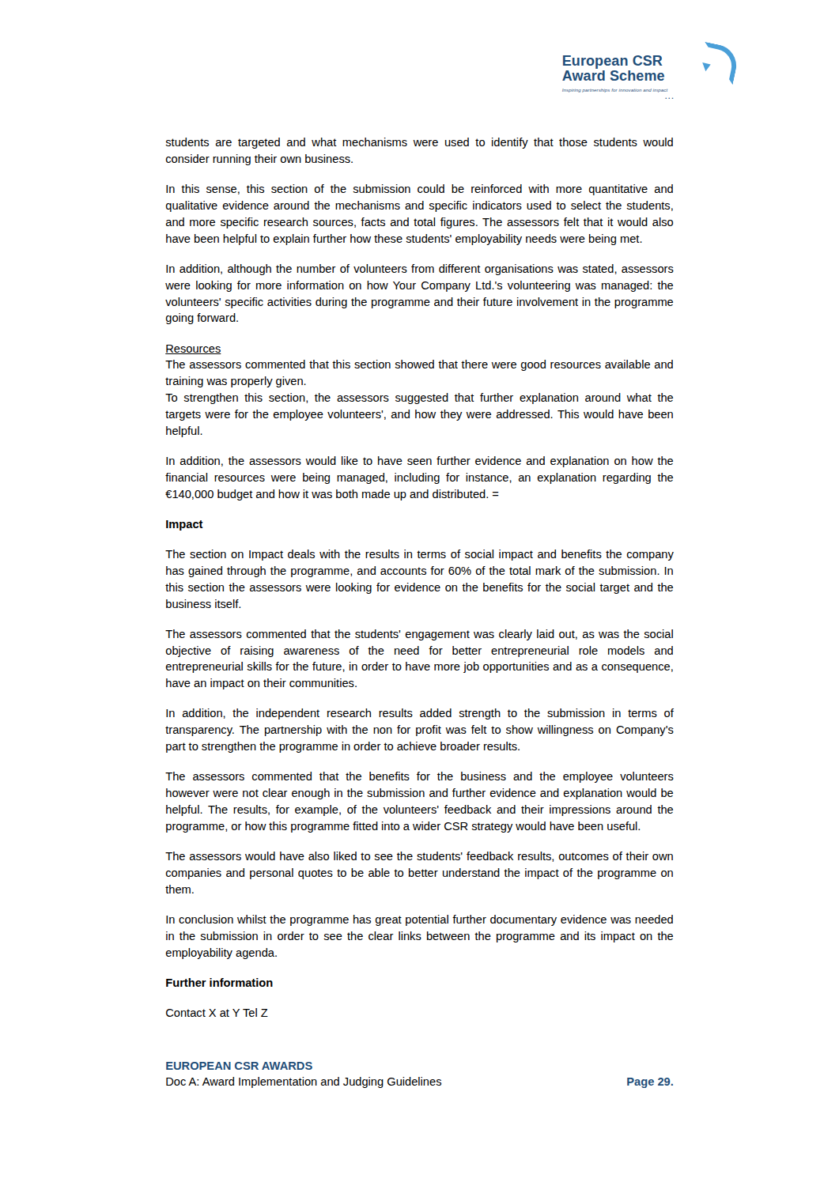European CSRAward Scheme
Inspiring partnerships for innovation and impact
• • •
students are targeted and what mechanisms were used to identify that those students would consider running their own business.
In this sense, this section of the submission could be reinforced with more quantitative and qualitative evidence around the mechanisms and specific indicators used to select the students, and more specific research sources, facts and total figures. The assessors felt that it would also have been helpful to explain further how these students' employability needs were being met.
In addition, although the number of volunteers from different organisations was stated, assessors were looking for more information on how Your Company Ltd.'s volunteering was managed: the volunteers' specific activities during the programme and their future involvement in the programme going forward.
Resources
The assessors commented that this section showed that there were good resources available and training was properly given.
To strengthen this section, the assessors suggested that further explanation around what the targets were for the employee volunteers', and how they were addressed. This would have been helpful.
In addition, the assessors would like to have seen further evidence and explanation on how the financial resources were being managed, including for instance, an explanation regarding the €140,000 budget and how it was both made up and distributed. =
Impact
The section on Impact deals with the results in terms of social impact and benefits the company has gained through the programme, and accounts for 60% of the total mark of the submission. In this section the assessors were looking for evidence on the benefits for the social target and the business itself.
The assessors commented that the students' engagement was clearly laid out, as was the social objective of raising awareness of the need for better entrepreneurial role models and entrepreneurial skills for the future, in order to have more job opportunities and as a consequence, have an impact on their communities.
In addition, the independent research results added strength to the submission in terms of transparency. The partnership with the non for profit was felt to show willingness on Company's part to strengthen the programme in order to achieve broader results.
The assessors commented that the benefits for the business and the employee volunteers however were not clear enough in the submission and further evidence and explanation would be helpful. The results, for example, of the volunteers' feedback and their impressions around the programme, or how this programme fitted into a wider CSR strategy would have been useful.
The assessors would have also liked to see the students' feedback results, outcomes of their own companies and personal quotes to be able to better understand the impact of the programme on them.
In conclusion whilst the programme has great potential further documentary evidence was needed in the submission in order to see the clear links between the programme and its impact on the employability agenda.
Further information
Contact X at Y Tel Z
EUROPEAN CSR AWARDS
Doc A: Award Implementation and Judging Guidelines
Page 29.